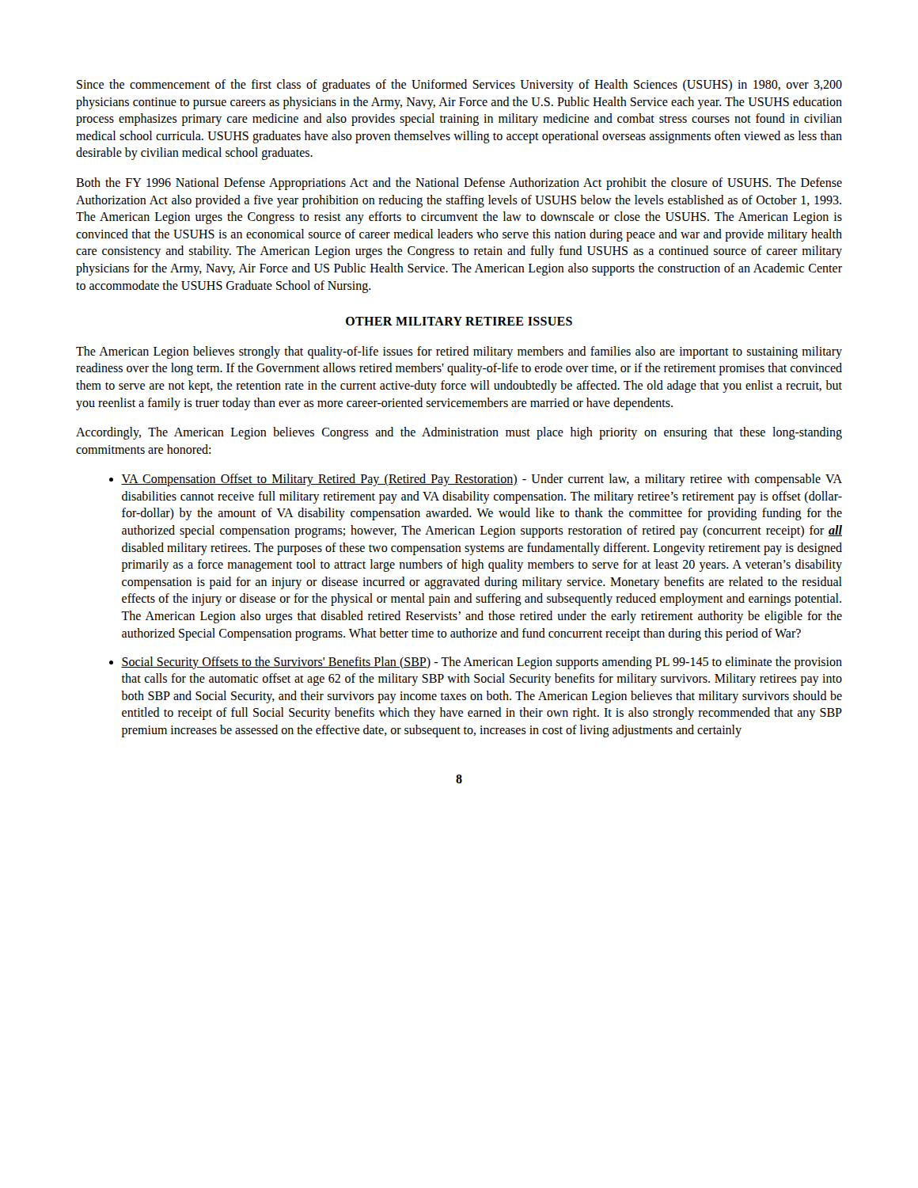Since the commencement of the first class of graduates of the Uniformed Services University of Health Sciences (USUHS) in 1980, over 3,200 physicians continue to pursue careers as physicians in the Army, Navy, Air Force and the U.S. Public Health Service each year. The USUHS education process emphasizes primary care medicine and also provides special training in military medicine and combat stress courses not found in civilian medical school curricula. USUHS graduates have also proven themselves willing to accept operational overseas assignments often viewed as less than desirable by civilian medical school graduates.
Both the FY 1996 National Defense Appropriations Act and the National Defense Authorization Act prohibit the closure of USUHS. The Defense Authorization Act also provided a five year prohibition on reducing the staffing levels of USUHS below the levels established as of October 1, 1993. The American Legion urges the Congress to resist any efforts to circumvent the law to downscale or close the USUHS. The American Legion is convinced that the USUHS is an economical source of career medical leaders who serve this nation during peace and war and provide military health care consistency and stability. The American Legion urges the Congress to retain and fully fund USUHS as a continued source of career military physicians for the Army, Navy, Air Force and US Public Health Service. The American Legion also supports the construction of an Academic Center to accommodate the USUHS Graduate School of Nursing.
OTHER MILITARY RETIREE ISSUES
The American Legion believes strongly that quality-of-life issues for retired military members and families also are important to sustaining military readiness over the long term. If the Government allows retired members' quality-of-life to erode over time, or if the retirement promises that convinced them to serve are not kept, the retention rate in the current active-duty force will undoubtedly be affected. The old adage that you enlist a recruit, but you reenlist a family is truer today than ever as more career-oriented servicemembers are married or have dependents.
Accordingly, The American Legion believes Congress and the Administration must place high priority on ensuring that these long-standing commitments are honored:
VA Compensation Offset to Military Retired Pay (Retired Pay Restoration) - Under current law, a military retiree with compensable VA disabilities cannot receive full military retirement pay and VA disability compensation. The military retiree’s retirement pay is offset (dollar-for-dollar) by the amount of VA disability compensation awarded. We would like to thank the committee for providing funding for the authorized special compensation programs; however, The American Legion supports restoration of retired pay (concurrent receipt) for all disabled military retirees. The purposes of these two compensation systems are fundamentally different. Longevity retirement pay is designed primarily as a force management tool to attract large numbers of high quality members to serve for at least 20 years. A veteran’s disability compensation is paid for an injury or disease incurred or aggravated during military service. Monetary benefits are related to the residual effects of the injury or disease or for the physical or mental pain and suffering and subsequently reduced employment and earnings potential. The American Legion also urges that disabled retired Reservists’ and those retired under the early retirement authority be eligible for the authorized Special Compensation programs. What better time to authorize and fund concurrent receipt than during this period of War?
Social Security Offsets to the Survivors' Benefits Plan (SBP) - The American Legion supports amending PL 99-145 to eliminate the provision that calls for the automatic offset at age 62 of the military SBP with Social Security benefits for military survivors. Military retirees pay into both SBP and Social Security, and their survivors pay income taxes on both. The American Legion believes that military survivors should be entitled to receipt of full Social Security benefits which they have earned in their own right. It is also strongly recommended that any SBP premium increases be assessed on the effective date, or subsequent to, increases in cost of living adjustments and certainly
8